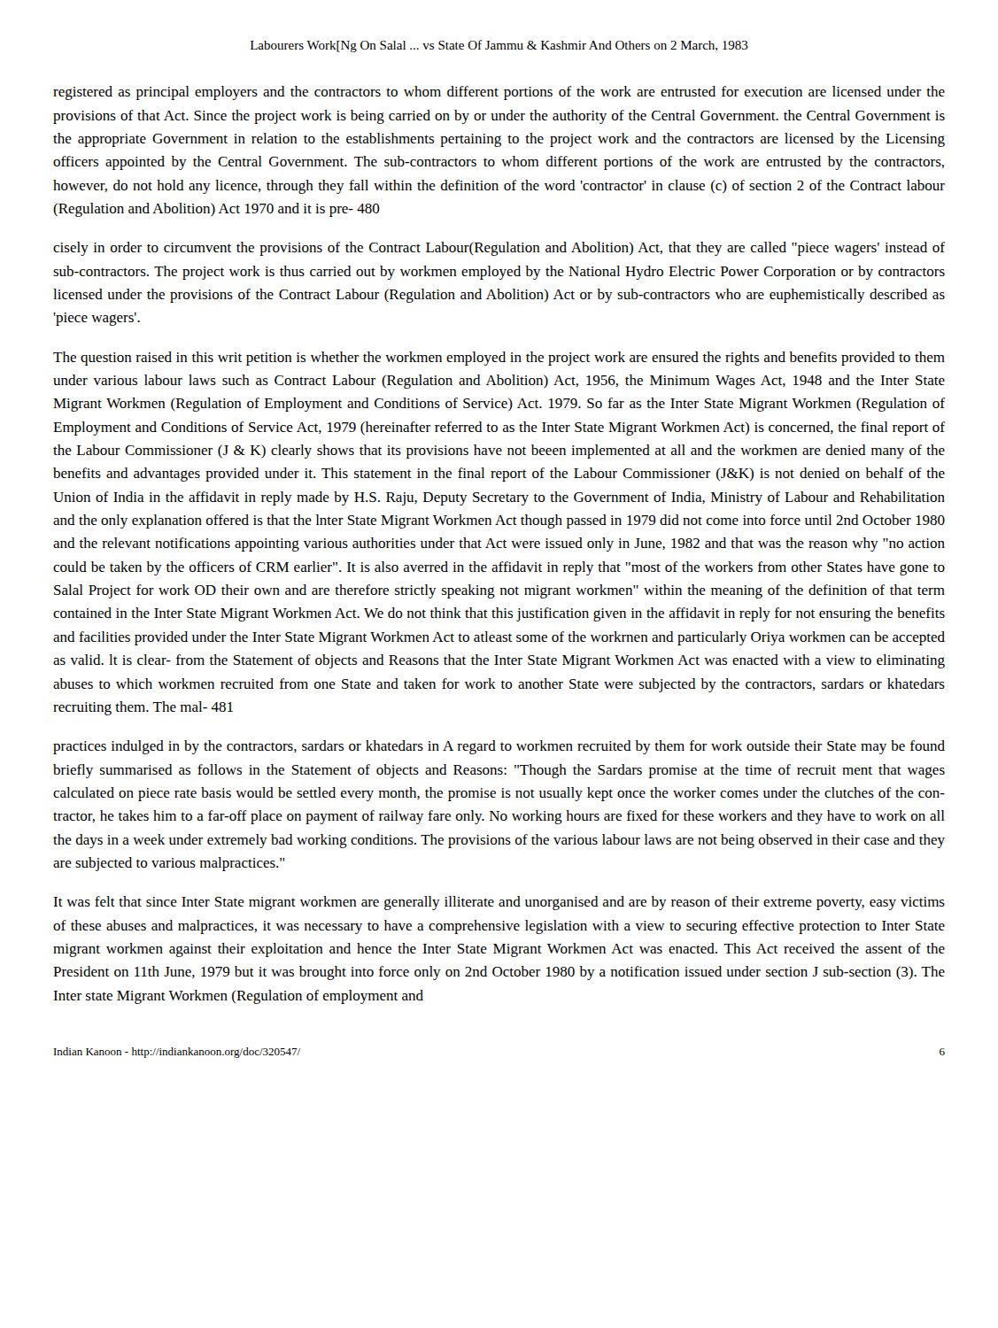Labourers Work[Ng On Salal ... vs State Of Jammu & Kashmir And Others on 2 March, 1983
registered as principal employers and the contractors to whom different portions of the work are entrusted for execution are licensed under the provisions of that Act. Since the project work is being carried on by or under the authority of the Central Government. the Central Government is the appropriate Government in relation to the establishments pertaining to the project work and the contractors are licensed by the Licensing officers appointed by the Central Government. The sub-contractors to whom different portions of the work are entrusted by the contractors, however, do not hold any licence, through they fall within the definition of the word 'contractor' in clause (c) of section 2 of the Contract labour (Regulation and Abolition) Act 1970 and it is pre- 480
cisely in order to circumvent the provisions of the Contract Labour(Regulation and Abolition) Act, that they are called "piece wagers' instead of sub-contractors. The project work is thus carried out by workmen employed by the National Hydro Electric Power Corporation or by contractors licensed under the provisions of the Contract Labour (Regulation and Abolition) Act or by sub-contractors who are euphemistically described as 'piece wagers'.
The question raised in this writ petition is whether the workmen employed in the project work are ensured the rights and benefits provided to them under various labour laws such as Contract Labour (Regulation and Abolition) Act, 1956, the Minimum Wages Act, 1948 and the Inter State Migrant Workmen (Regulation of Employment and Conditions of Service) Act. 1979. So far as the Inter State Migrant Workmen (Regulation of Employment and Conditions of Service Act, 1979 (hereinafter referred to as the Inter State Migrant Workmen Act) is concerned, the final report of the Labour Commissioner (J & K) clearly shows that its provisions have not beeen implemented at all and the workmen are denied many of the benefits and advantages provided under it. This statement in the final report of the Labour Commissioner (J&K) is not denied on behalf of the Union of India in the affidavit in reply made by H.S. Raju, Deputy Secretary to the Government of India, Ministry of Labour and Rehabilitation and the only explanation offered is that the lnter State Migrant Workmen Act though passed in 1979 did not come into force until 2nd October 1980 and the relevant notifications appointing various authorities under that Act were issued only in June, 1982 and that was the reason why "no action could be taken by the officers of CRM earlier". It is also averred in the affidavit in reply that "most of the workers from other States have gone to Salal Project for work OD their own and are therefore strictly speaking not migrant workmen" within the meaning of the definition of that term contained in the Inter State Migrant Workmen Act. We do not think that this justification given in the affidavit in reply for not ensuring the benefits and facilities provided under the Inter State Migrant Workmen Act to atleast some of the workrnen and particularly Oriya workmen can be accepted as valid. lt is clear- from the Statement of objects and Reasons that the Inter State Migrant Workmen Act was enacted with a view to eliminating abuses to which workmen recruited from one State and taken for work to another State were subjected by the contractors, sardars or khatedars recruiting them. The mal- 481
practices indulged in by the contractors, sardars or khatedars in A regard to workmen recruited by them for work outside their State may be found briefly summarised as follows in the Statement of objects and Reasons: "Though the Sardars promise at the time of recruit ment that wages calculated on piece rate basis would be settled every month, the promise is not usually kept once the worker comes under the clutches of the con- tractor, he takes him to a far-off place on payment of railway fare only. No working hours are fixed for these workers and they have to work on all the days in a week under extremely bad working conditions. The provisions of the various labour laws are not being observed in their case and they are subjected to various malpractices."
It was felt that since Inter State migrant workmen are generally illiterate and unorganised and are by reason of their extreme poverty, easy victims of these abuses and malpractices, it was necessary to have a comprehensive legislation with a view to securing effective protection to Inter State migrant workmen against their exploitation and hence the Inter State Migrant Workmen Act was enacted. This Act received the assent of the President on 11th June, 1979 but it was brought into force only on 2nd October 1980 by a notification issued under section J sub-section (3). The Inter state Migrant Workmen (Regulation of employment and
Indian Kanoon - http://indiankanoon.org/doc/320547/ 6